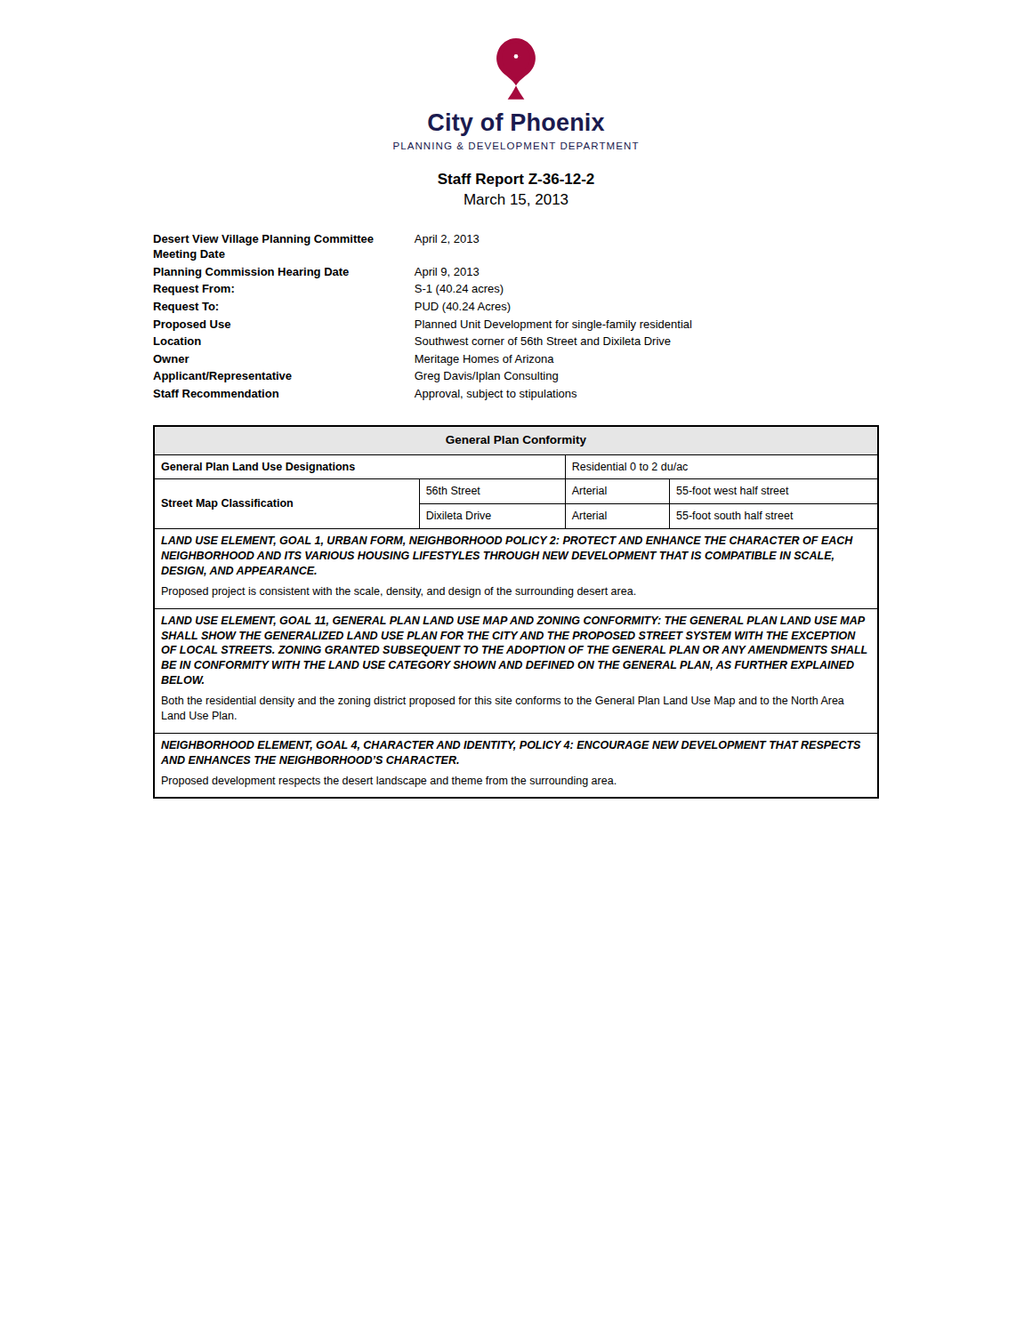City of Phoenix
PLANNING & DEVELOPMENT DEPARTMENT
Staff Report Z-36-12-2
March 15, 2013
| Desert View Village Planning Committee Meeting Date | April 2, 2013 |
| Planning Commission Hearing Date | April 9, 2013 |
| Request From: | S-1 (40.24 acres) |
| Request To: | PUD (40.24 Acres) |
| Proposed Use | Planned Unit Development for single-family residential |
| Location | Southwest corner of 56th Street and Dixileta Drive |
| Owner | Meritage Homes of Arizona |
| Applicant/Representative | Greg Davis/Iplan Consulting |
| Staff Recommendation | Approval, subject to stipulations |
| General Plan Conformity |
| --- |
| General Plan Land Use Designations | Residential 0 to 2 du/ac |
| Street Map Classification | 56th Street | Arterial | 55-foot west half street |
| Dixileta Drive | Arterial | 55-foot south half street |
| LAND USE ELEMENT, GOAL 1, URBAN FORM, NEIGHBORHOOD POLICY 2: PROTECT AND ENHANCE THE CHARACTER OF EACH NEIGHBORHOOD AND ITS VARIOUS HOUSING LIFESTYLES THROUGH NEW DEVELOPMENT THAT IS COMPATIBLE IN SCALE, DESIGN, AND APPEARANCE. |
| Proposed project is consistent with the scale, density, and design of the surrounding desert area. |
| LAND USE ELEMENT, GOAL 11, GENERAL PLAN LAND USE MAP AND ZONING CONFORMITY: THE GENERAL PLAN LAND USE MAP SHALL SHOW THE GENERALIZED LAND USE PLAN FOR THE CITY AND THE PROPOSED STREET SYSTEM WITH THE EXCEPTION OF LOCAL STREETS. ZONING GRANTED SUBSEQUENT TO THE ADOPTION OF THE GENERAL PLAN OR ANY AMENDMENTS SHALL BE IN CONFORMITY WITH THE LAND USE CATEGORY SHOWN AND DEFINED ON THE GENERAL PLAN, AS FURTHER EXPLAINED BELOW. |
| Both the residential density and the zoning district proposed for this site conforms to the General Plan Land Use Map and to the North Area Land Use Plan. |
| NEIGHBORHOOD ELEMENT, GOAL 4, CHARACTER AND IDENTITY, POLICY 4: ENCOURAGE NEW DEVELOPMENT THAT RESPECTS AND ENHANCES THE NEIGHBORHOOD’S CHARACTER. |
| Proposed development respects the desert landscape and theme from the surrounding area. |